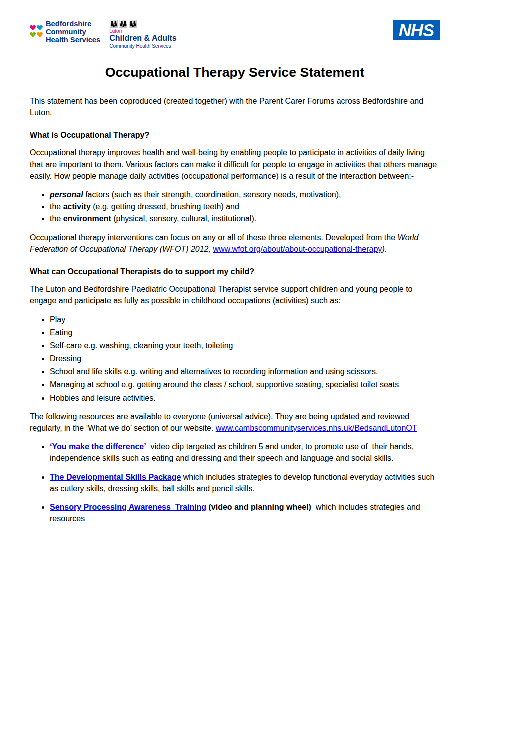Bedfordshire Community Health Services
👪👪👪
Luton
Children & Adults
Community Health Services
NHS
Occupational Therapy Service Statement
This statement has been coproduced (created together) with the Parent Carer Forums across Bedfordshire and Luton.
What is Occupational Therapy?
Occupational therapy improves health and well-being by enabling people to participate in activities of daily living that are important to them. Various factors can make it difficult for people to engage in activities that others manage easily. How people manage daily activities (occupational performance) is a result of the interaction between:-
personal factors (such as their strength, coordination, sensory needs, motivation),
the activity (e.g. getting dressed, brushing teeth) and
the environment (physical, sensory, cultural, institutional).
Occupational therapy interventions can focus on any or all of these three elements. Developed from the World Federation of Occupational Therapy (WFOT) 2012, www.wfot.org/about/about-occupational-therapy).
What can Occupational Therapists do to support my child?
The Luton and Bedfordshire Paediatric Occupational Therapist service support children and young people to engage and participate as fully as possible in childhood occupations (activities) such as:
Play
Eating
Self-care e.g. washing, cleaning your teeth, toileting
Dressing
School and life skills e.g. writing and alternatives to recording information and using scissors.
Managing at school e.g. getting around the class / school, supportive seating, specialist toilet seats
Hobbies and leisure activities.
The following resources are available to everyone (universal advice). They are being updated and reviewed regularly, in the ‘What we do’ section of our website. www.cambscommunityservices.nhs.uk/BedsandLutonOT
‘You make the difference’ video clip targeted as children 5 and under, to promote use of their hands, independence skills such as eating and dressing and their speech and language and social skills.
The Developmental Skills Package which includes strategies to develop functional everyday activities such as cutlery skills, dressing skills, ball skills and pencil skills.
Sensory Processing Awareness Training (video and planning wheel) which includes strategies and resources